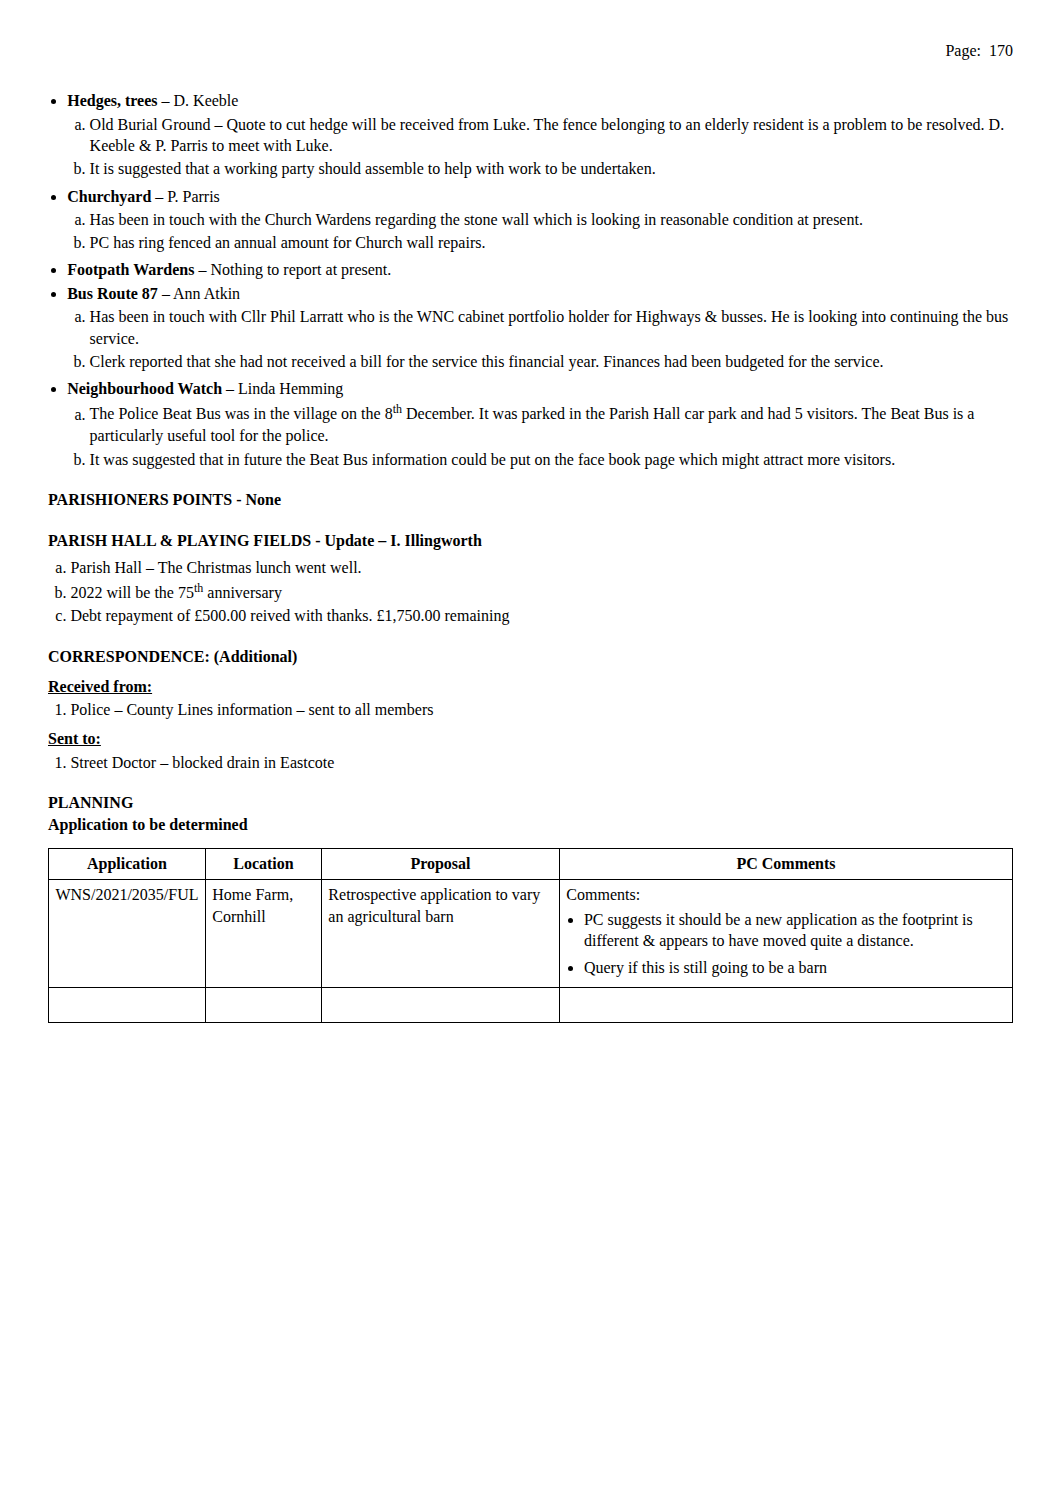Page: 170
Hedges, trees – D. Keeble
Old Burial Ground – Quote to cut hedge will be received from Luke. The fence belonging to an elderly resident is a problem to be resolved. D. Keeble & P. Parris to meet with Luke.
It is suggested that a working party should assemble to help with work to be undertaken.
Churchyard – P. Parris
Has been in touch with the Church Wardens regarding the stone wall which is looking in reasonable condition at present.
PC has ring fenced an annual amount for Church wall repairs.
Footpath Wardens – Nothing to report at present.
Bus Route 87 – Ann Atkin
Has been in touch with Cllr Phil Larratt who is the WNC cabinet portfolio holder for Highways & busses. He is looking into continuing the bus service.
Clerk reported that she had not received a bill for the service this financial year. Finances had been budgeted for the service.
Neighbourhood Watch – Linda Hemming
The Police Beat Bus was in the village on the 8th December. It was parked in the Parish Hall car park and had 5 visitors. The Beat Bus is a particularly useful tool for the police.
It was suggested that in future the Beat Bus information could be put on the face book page which might attract more visitors.
PARISHIONERS POINTS - None
PARISH HALL & PLAYING FIELDS - Update – I. Illingworth
Parish Hall – The Christmas lunch went well.
2022 will be the 75th anniversary
Debt repayment of £500.00 reived with thanks. £1,750.00 remaining
CORRESPONDENCE: (Additional)
Received from:
Police – County Lines information – sent to all members
Sent to:
Street Doctor – blocked drain in Eastcote
PLANNING
Application to be determined
| Application | Location | Proposal | PC Comments |
| --- | --- | --- | --- |
| WNS/2021/2035/FUL | Home Farm, Cornhill | Retrospective application to vary an agricultural barn | Comments: PC suggests it should be a new application as the footprint is different & appears to have moved quite a distance. Query if this is still going to be a barn |